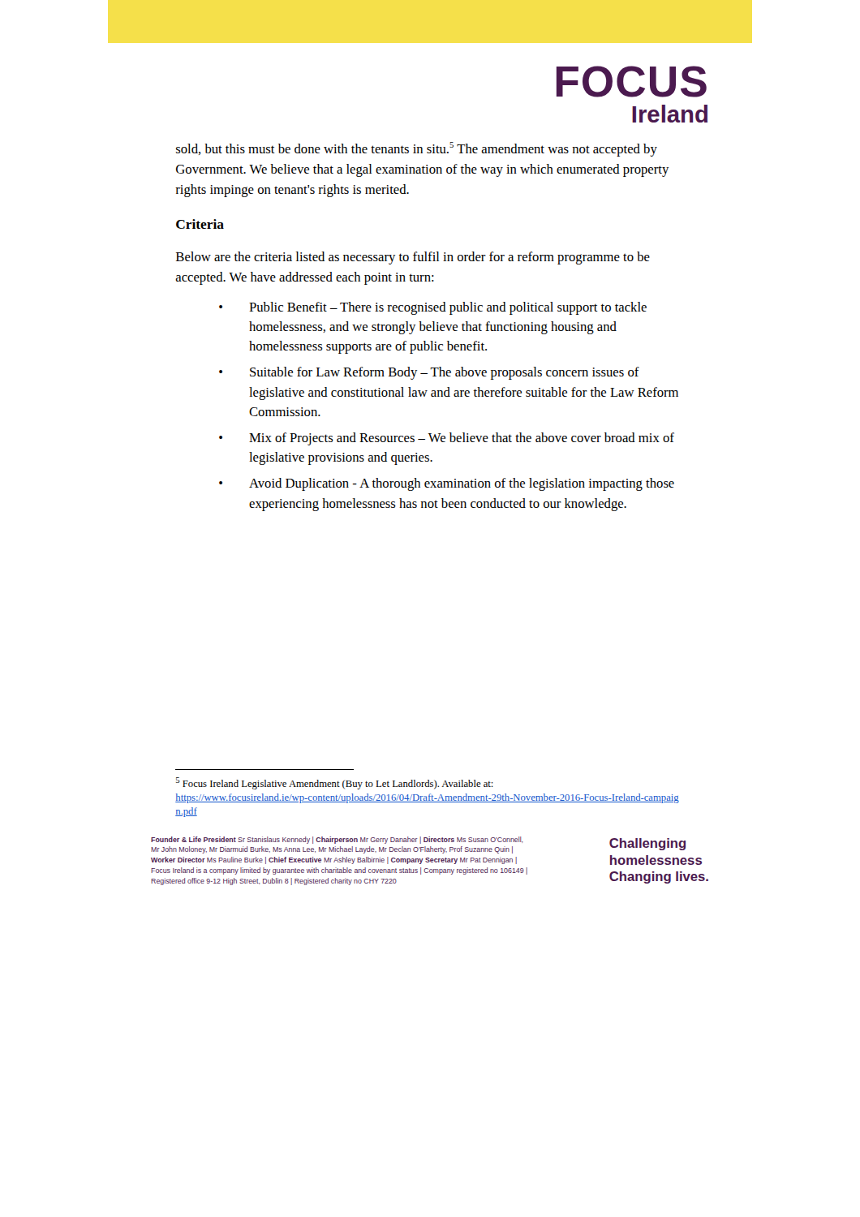FOCUS
Ireland
sold, but this must be done with the tenants in situ.5 The amendment was not accepted by Government. We believe that a legal examination of the way in which enumerated property rights impinge on tenant's rights is merited.
Criteria
Below are the criteria listed as necessary to fulfil in order for a reform programme to be accepted. We have addressed each point in turn:
Public Benefit – There is recognised public and political support to tackle homelessness, and we strongly believe that functioning housing and homelessness supports are of public benefit.
Suitable for Law Reform Body – The above proposals concern issues of legislative and constitutional law and are therefore suitable for the Law Reform Commission.
Mix of Projects and Resources – We believe that the above cover broad mix of legislative provisions and queries.
Avoid Duplication - A thorough examination of the legislation impacting those experiencing homelessness has not been conducted to our knowledge.
5 Focus Ireland Legislative Amendment (Buy to Let Landlords). Available at:
https://www.focusireland.ie/wp-content/uploads/2016/04/Draft-Amendment-29th-November-2016-Focus-Ireland-campaign.pdf
Founder & Life President Sr Stanislaus Kennedy | Chairperson Mr Gerry Danaher | Directors Ms Susan O'Connell,
Mr John Moloney, Mr Diarmuid Burke, Ms Anna Lee, Mr Michael Layde, Mr Declan O'Flaherty, Prof Suzanne Quin |
Worker Director Ms Pauline Burke | Chief Executive Mr Ashley Balbirnie | Company Secretary Mr Pat Dennigan |
Focus Ireland is a company limited by guarantee with charitable and covenant status | Company registered no 106149 |
Registered office 9-12 High Street, Dublin 8 | Registered charity no CHY 7220
Challenging
homelessness
Changing lives.